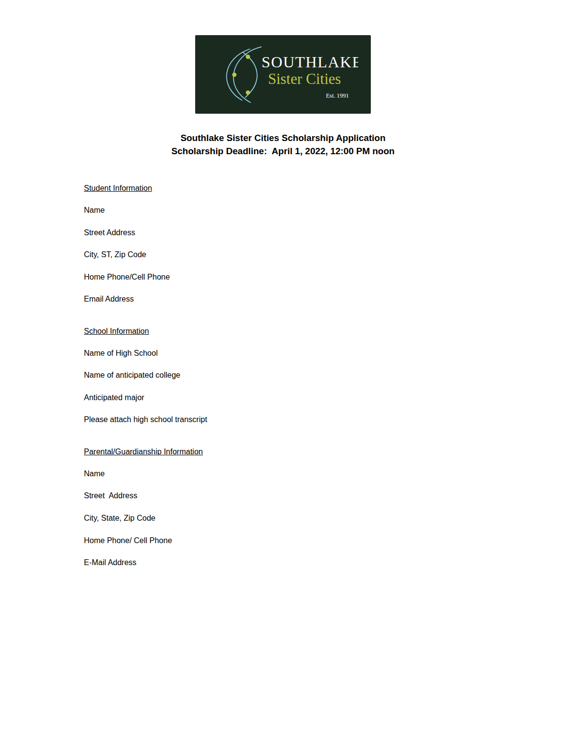SOUTHLAKE Sister Cities Est. 1991
Southlake Sister Cities Scholarship Application
Scholarship Deadline: April 1, 2022, 12:00 PM noon
Student Information
Name
Street Address
City, ST, Zip Code
Home Phone/Cell Phone
Email Address
School Information
Name of High School
Name of anticipated college
Anticipated major
Please attach high school transcript
Parental/Guardianship Information
Name
Street Address
City, State, Zip Code
Home Phone/ Cell Phone
E-Mail Address